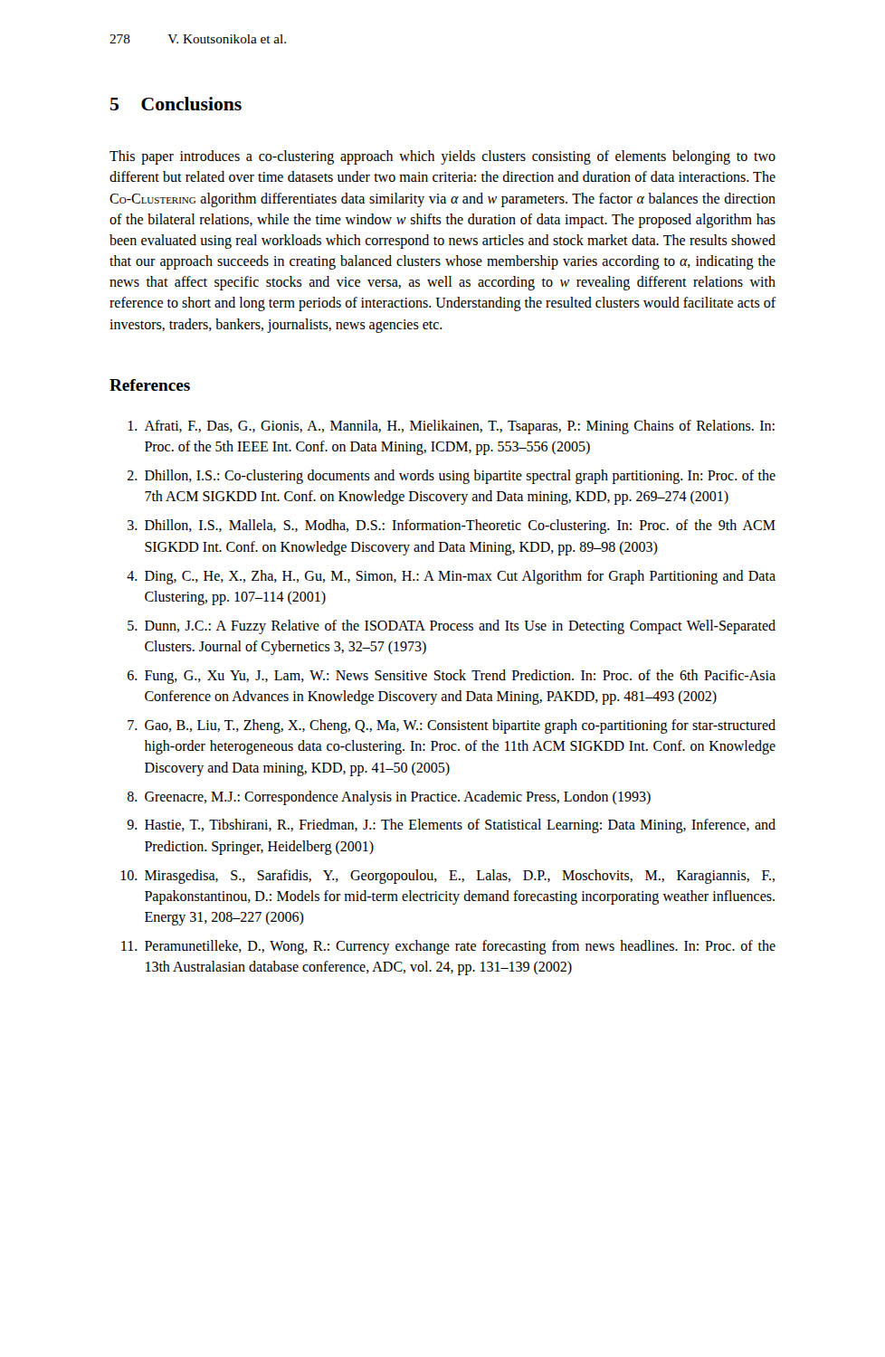278 V. Koutsonikola et al.
5 Conclusions
This paper introduces a co-clustering approach which yields clusters consisting of elements belonging to two different but related over time datasets under two main criteria: the direction and duration of data interactions. The Co-Clustering algorithm differentiates data similarity via α and w parameters. The factor α balances the direction of the bilateral relations, while the time window w shifts the duration of data impact. The proposed algorithm has been evaluated using real workloads which correspond to news articles and stock market data. The results showed that our approach succeeds in creating balanced clusters whose membership varies according to α, indicating the news that affect specific stocks and vice versa, as well as according to w revealing different relations with reference to short and long term periods of interactions. Understanding the resulted clusters would facilitate acts of investors, traders, bankers, journalists, news agencies etc.
References
Afrati, F., Das, G., Gionis, A., Mannila, H., Mielikainen, T., Tsaparas, P.: Mining Chains of Relations. In: Proc. of the 5th IEEE Int. Conf. on Data Mining, ICDM, pp. 553–556 (2005)
Dhillon, I.S.: Co-clustering documents and words using bipartite spectral graph partitioning. In: Proc. of the 7th ACM SIGKDD Int. Conf. on Knowledge Discovery and Data mining, KDD, pp. 269–274 (2001)
Dhillon, I.S., Mallela, S., Modha, D.S.: Information-Theoretic Co-clustering. In: Proc. of the 9th ACM SIGKDD Int. Conf. on Knowledge Discovery and Data Mining, KDD, pp. 89–98 (2003)
Ding, C., He, X., Zha, H., Gu, M., Simon, H.: A Min-max Cut Algorithm for Graph Partitioning and Data Clustering, pp. 107–114 (2001)
Dunn, J.C.: A Fuzzy Relative of the ISODATA Process and Its Use in Detecting Compact Well-Separated Clusters. Journal of Cybernetics 3, 32–57 (1973)
Fung, G., Xu Yu, J., Lam, W.: News Sensitive Stock Trend Prediction. In: Proc. of the 6th Pacific-Asia Conference on Advances in Knowledge Discovery and Data Mining, PAKDD, pp. 481–493 (2002)
Gao, B., Liu, T., Zheng, X., Cheng, Q., Ma, W.: Consistent bipartite graph co-partitioning for star-structured high-order heterogeneous data co-clustering. In: Proc. of the 11th ACM SIGKDD Int. Conf. on Knowledge Discovery and Data mining, KDD, pp. 41–50 (2005)
Greenacre, M.J.: Correspondence Analysis in Practice. Academic Press, London (1993)
Hastie, T., Tibshirani, R., Friedman, J.: The Elements of Statistical Learning: Data Mining, Inference, and Prediction. Springer, Heidelberg (2001)
Mirasgedisa, S., Sarafidis, Y., Georgopoulou, E., Lalas, D.P., Moschovits, M., Karagiannis, F., Papakonstantinou, D.: Models for mid-term electricity demand forecasting incorporating weather influences. Energy 31, 208–227 (2006)
Peramunetilleke, D., Wong, R.: Currency exchange rate forecasting from news headlines. In: Proc. of the 13th Australasian database conference, ADC, vol. 24, pp. 131–139 (2002)